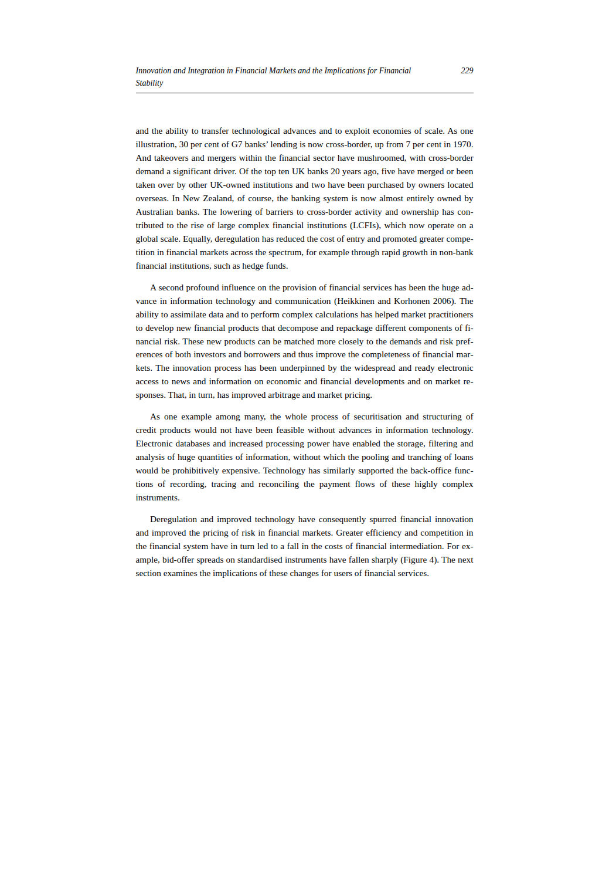Innovation and Integration in Financial Markets and the Implications for Financial Stability 229
and the ability to transfer technological advances and to exploit economies of scale. As one illustration, 30 per cent of G7 banks’ lending is now cross-border, up from 7 per cent in 1970. And takeovers and mergers within the financial sector have mushroomed, with cross-border demand a significant driver. Of the top ten UK banks 20 years ago, five have merged or been taken over by other UK-owned institutions and two have been purchased by owners located overseas. In New Zealand, of course, the banking system is now almost entirely owned by Australian banks. The lowering of barriers to cross-border activity and ownership has contributed to the rise of large complex financial institutions (LCFIs), which now operate on a global scale. Equally, deregulation has reduced the cost of entry and promoted greater competition in financial markets across the spectrum, for example through rapid growth in non-bank financial institutions, such as hedge funds.
A second profound influence on the provision of financial services has been the huge advance in information technology and communication (Heikkinen and Korhonen 2006). The ability to assimilate data and to perform complex calculations has helped market practitioners to develop new financial products that decompose and repackage different components of financial risk. These new products can be matched more closely to the demands and risk preferences of both investors and borrowers and thus improve the completeness of financial markets. The innovation process has been underpinned by the widespread and ready electronic access to news and information on economic and financial developments and on market responses. That, in turn, has improved arbitrage and market pricing.
As one example among many, the whole process of securitisation and structuring of credit products would not have been feasible without advances in information technology. Electronic databases and increased processing power have enabled the storage, filtering and analysis of huge quantities of information, without which the pooling and tranching of loans would be prohibitively expensive. Technology has similarly supported the back-office functions of recording, tracing and reconciling the payment flows of these highly complex instruments.
Deregulation and improved technology have consequently spurred financial innovation and improved the pricing of risk in financial markets. Greater efficiency and competition in the financial system have in turn led to a fall in the costs of financial intermediation. For example, bid-offer spreads on standardised instruments have fallen sharply (Figure 4). The next section examines the implications of these changes for users of financial services.